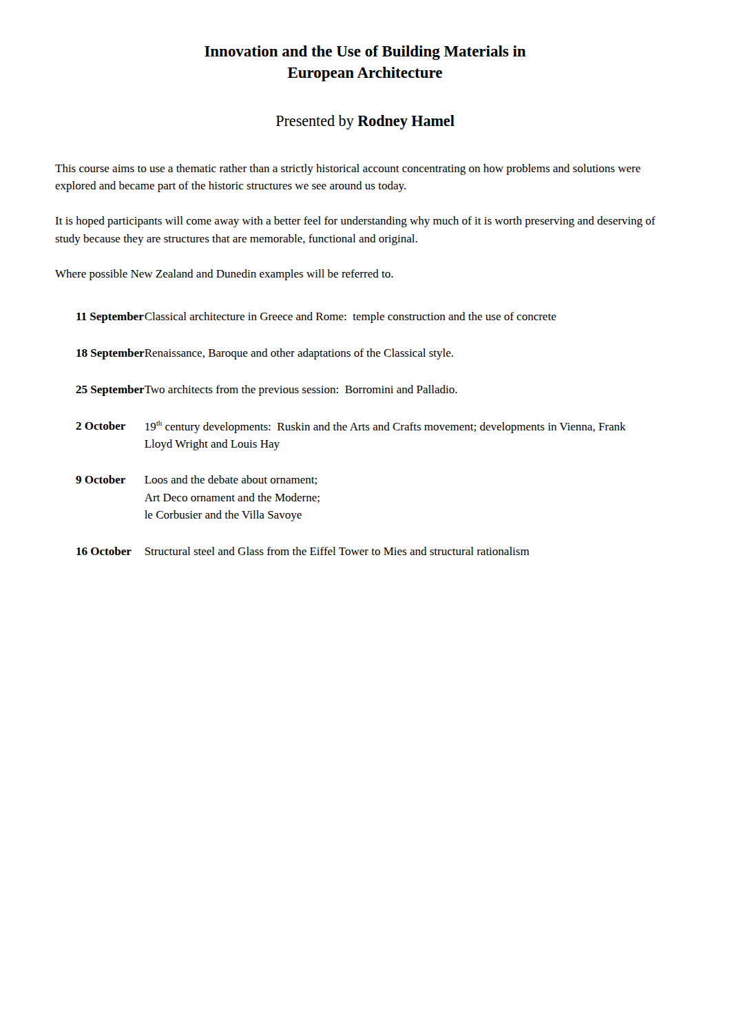Innovation and the Use of Building Materials in
European Architecture
Presented by Rodney Hamel
This course aims to use a thematic rather than a strictly historical account concentrating on how problems and solutions were explored and became part of the historic structures we see around us today.
It is hoped participants will come away with a better feel for understanding why much of it is worth preserving and deserving of study because they are structures that are memorable, functional and original.
Where possible New Zealand and Dunedin examples will be referred to.
| 11 September | Classical architecture in Greece and Rome: temple construction and the use of concrete |
| 18 September | Renaissance, Baroque and other adaptations of the Classical style. |
| 25 September | Two architects from the previous session: Borromini and Palladio. |
| 2 October | 19 th century developments: Ruskin and the Arts and Crafts movement; developments in Vienna, Frank Lloyd Wright and Louis Hay |
| 9 October | Loos and the debate about ornament; Art Deco ornament and the Moderne; le Corbusier and the Villa Savoye |
| 16 October | Structural steel and Glass from the Eiffel Tower to Mies and structural rationalism |